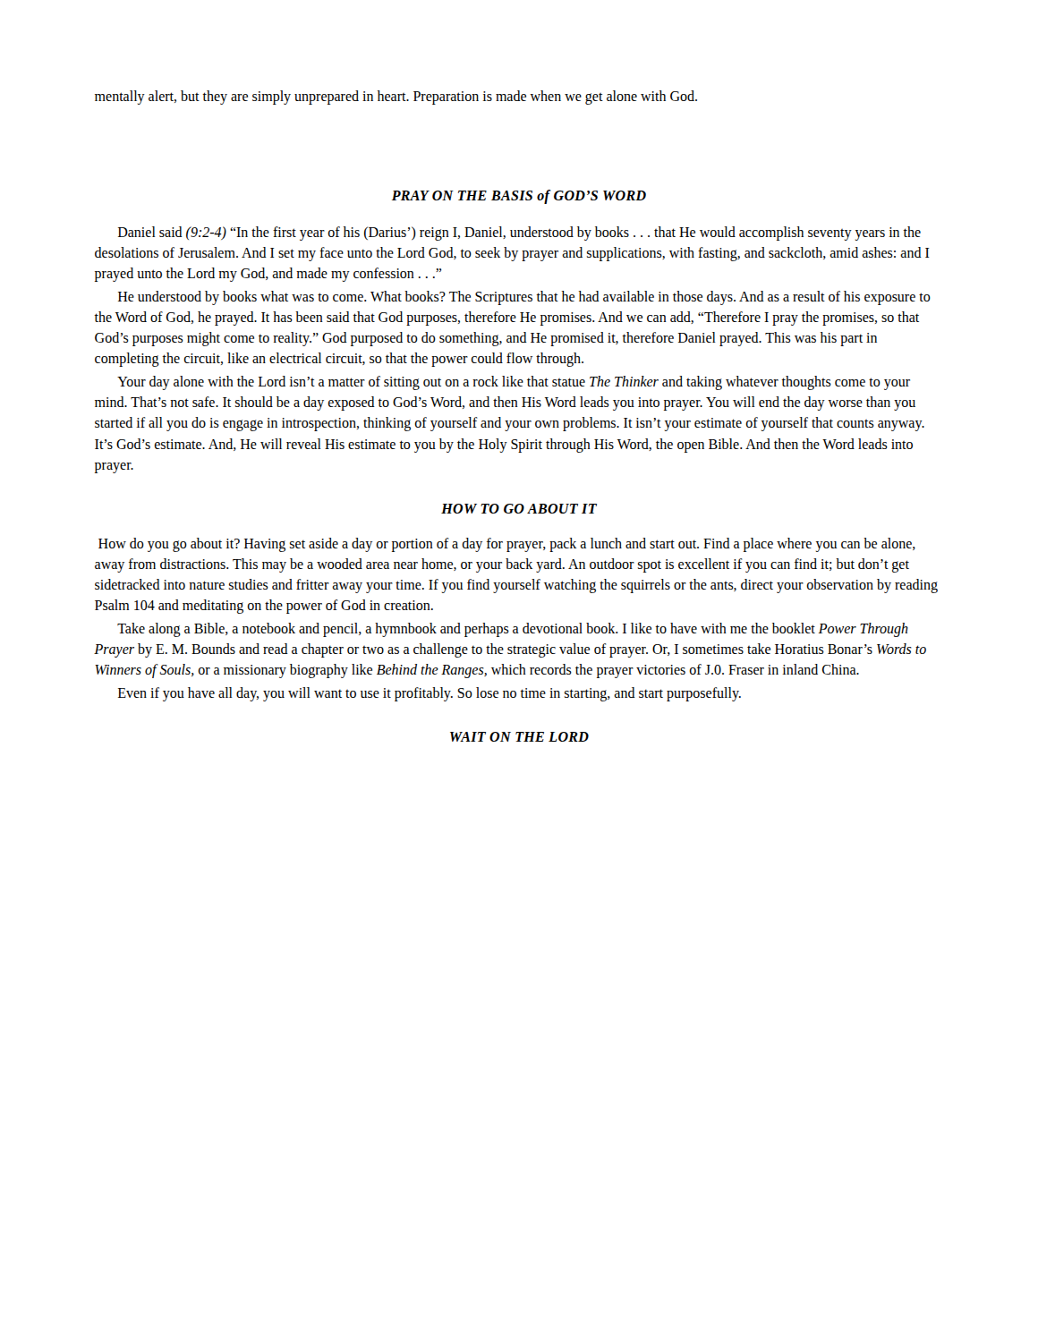mentally alert, but they are simply unprepared in heart. Preparation is made when we get alone with God.
PRAY ON THE BASIS of GOD’S WORD
Daniel said (9:2-4) “In the first year of his (Darius’) reign I, Daniel, understood by books . . . that He would accomplish seventy years in the desolations of Jerusalem. And I set my face unto the Lord God, to seek by prayer and supplications, with fasting, and sackcloth, amid ashes: and I prayed unto the Lord my God, and made my confession . . .”
He understood by books what was to come. What books? The Scriptures that he had available in those days. And as a result of his exposure to the Word of God, he prayed. It has been said that God purposes, therefore He promises. And we can add, “Therefore I pray the promises, so that God’s purposes might come to reality.” God purposed to do something, and He promised it, therefore Daniel prayed. This was his part in completing the circuit, like an electrical circuit, so that the power could flow through.
Your day alone with the Lord isn’t a matter of sitting out on a rock like that statue The Thinker and taking whatever thoughts come to your mind. That’s not safe. It should be a day exposed to God’s Word, and then His Word leads you into prayer. You will end the day worse than you started if all you do is engage in introspection, thinking of yourself and your own problems. It isn’t your estimate of yourself that counts anyway. It’s God’s estimate. And, He will reveal His estimate to you by the Holy Spirit through His Word, the open Bible. And then the Word leads into prayer.
HOW TO GO ABOUT IT
How do you go about it? Having set aside a day or portion of a day for prayer, pack a lunch and start out. Find a place where you can be alone, away from distractions. This may be a wooded area near home, or your back yard. An outdoor spot is excellent if you can find it; but don’t get sidetracked into nature studies and fritter away your time. If you find yourself watching the squirrels or the ants, direct your observation by reading Psalm 104 and meditating on the power of God in creation.
Take along a Bible, a notebook and pencil, a hymnbook and perhaps a devotional book. I like to have with me the booklet Power Through Prayer by E. M. Bounds and read a chapter or two as a challenge to the strategic value of prayer. Or, I sometimes take Horatius Bonar’s Words to Winners of Souls, or a missionary biography like Behind the Ranges, which records the prayer victories of J.0. Fraser in inland China.
Even if you have all day, you will want to use it profitably. So lose no time in starting, and start purposefully.
WAIT ON THE LORD